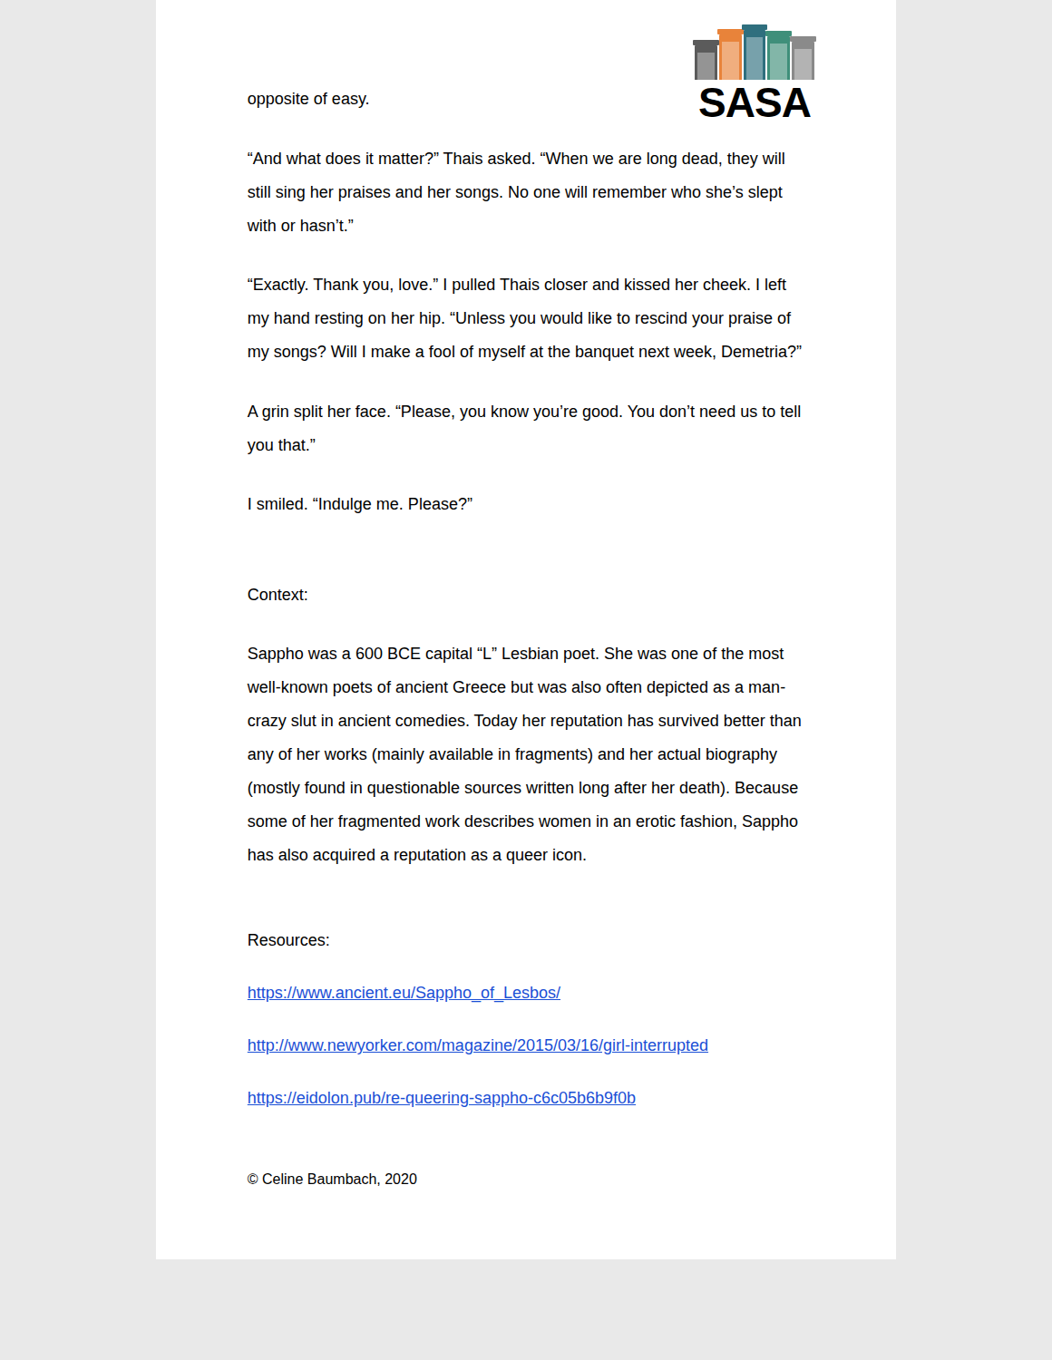SASA
opposite of easy.
“And what does it matter?” Thais asked. “When we are long dead, they will still sing her praises and her songs. No one will remember who she’s slept with or hasn’t.”
“Exactly. Thank you, love.” I pulled Thais closer and kissed her cheek. I left my hand resting on her hip. “Unless you would like to rescind your praise of my songs? Will I make a fool of myself at the banquet next week, Demetria?”
A grin split her face. “Please, you know you’re good. You don’t need us to tell you that.”
I smiled. “Indulge me. Please?”
Context:
Sappho was a 600 BCE capital “L” Lesbian poet. She was one of the most well-known poets of ancient Greece but was also often depicted as a man-crazy slut in ancient comedies. Today her reputation has survived better than any of her works (mainly available in fragments) and her actual biography (mostly found in questionable sources written long after her death). Because some of her fragmented work describes women in an erotic fashion, Sappho has also acquired a reputation as a queer icon.
Resources:
https://www.ancient.eu/Sappho_of_Lesbos/
http://www.newyorker.com/magazine/2015/03/16/girl-interrupted
https://eidolon.pub/re-queering-sappho-c6c05b6b9f0b
© Celine Baumbach, 2020